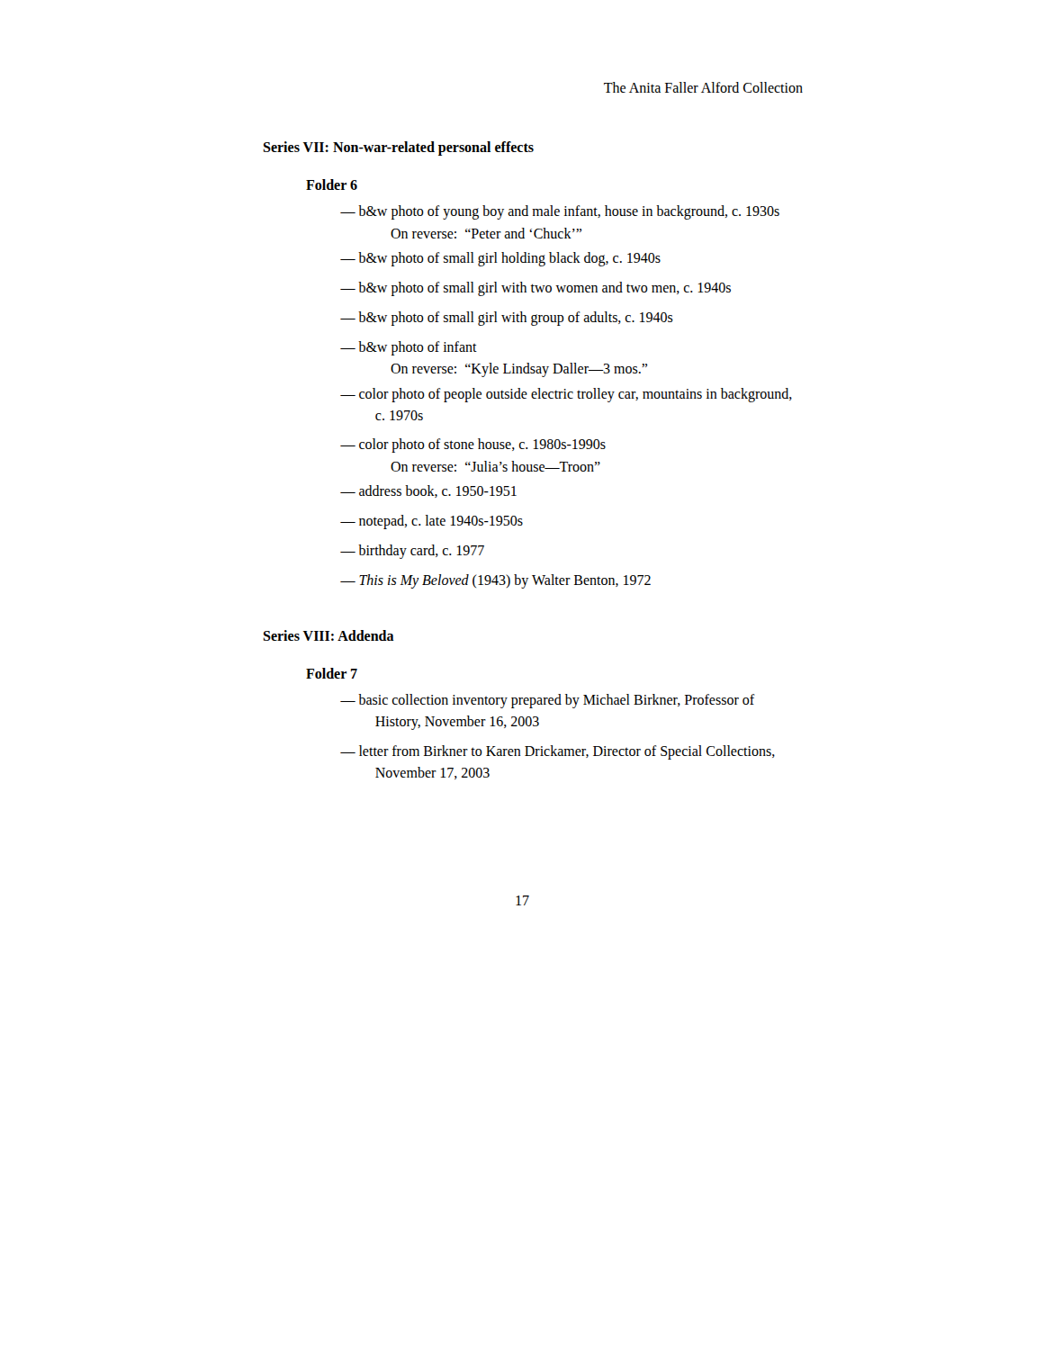The Anita Faller Alford Collection
Series VII: Non-war-related personal effects
Folder 6
— b&w photo of young boy and male infant, house in background, c. 1930s On reverse: “Peter and ‘Chuck’”
— b&w photo of small girl holding black dog, c. 1940s
— b&w photo of small girl with two women and two men, c. 1940s
— b&w photo of small girl with group of adults, c. 1940s
— b&w photo of infant On reverse: “Kyle Lindsay Daller—3 mos.”
— color photo of people outside electric trolley car, mountains in background, c. 1970s
— color photo of stone house, c. 1980s-1990s On reverse: “Julia’s house—Troon”
— address book, c. 1950-1951
— notepad, c. late 1940s-1950s
— birthday card, c. 1977
— This is My Beloved (1943) by Walter Benton, 1972
Series VIII: Addenda
Folder 7
— basic collection inventory prepared by Michael Birkner, Professor of History, November 16, 2003
— letter from Birkner to Karen Drickamer, Director of Special Collections, November 17, 2003
17